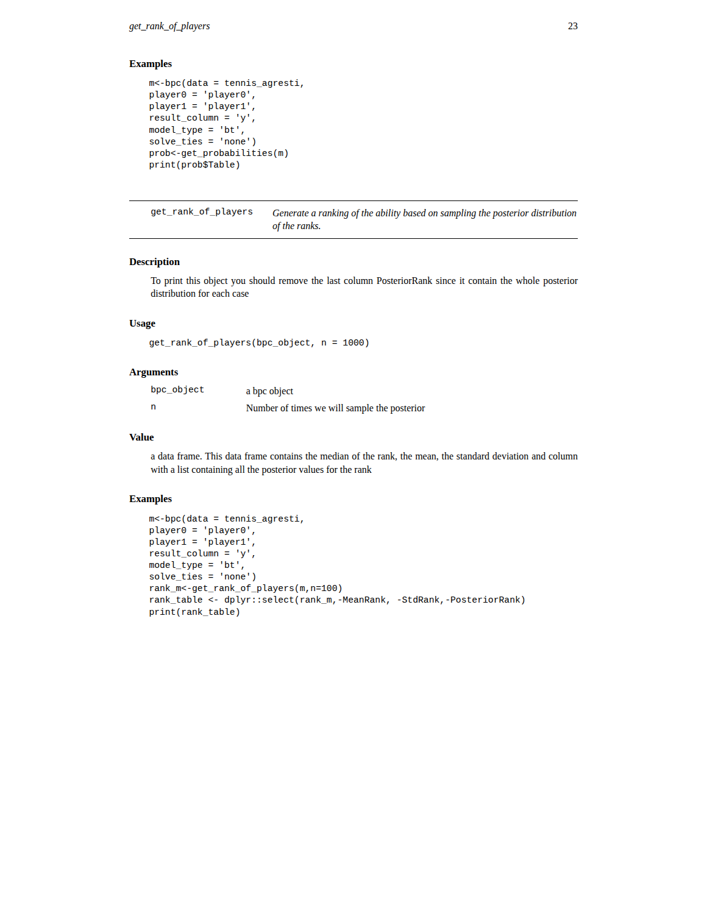get_rank_of_players 23
Examples
m<-bpc(data = tennis_agresti,
player0 = 'player0',
player1 = 'player1',
result_column = 'y',
model_type = 'bt',
solve_ties = 'none')
prob<-get_probabilities(m)
print(prob$Table)
get_rank_of_players
Generate a ranking of the ability based on sampling the posterior distribution of the ranks.
Description
To print this object you should remove the last column PosteriorRank since it contain the whole posterior distribution for each case
Usage
get_rank_of_players(bpc_object, n = 1000)
Arguments
bpc_object
a bpc object
n
Number of times we will sample the posterior
Value
a data frame. This data frame contains the median of the rank, the mean, the standard deviation and column with a list containing all the posterior values for the rank
Examples
m<-bpc(data = tennis_agresti,
player0 = 'player0',
player1 = 'player1',
result_column = 'y',
model_type = 'bt',
solve_ties = 'none')
rank_m<-get_rank_of_players(m,n=100)
rank_table <- dplyr::select(rank_m,-MeanRank, -StdRank,-PosteriorRank)
print(rank_table)